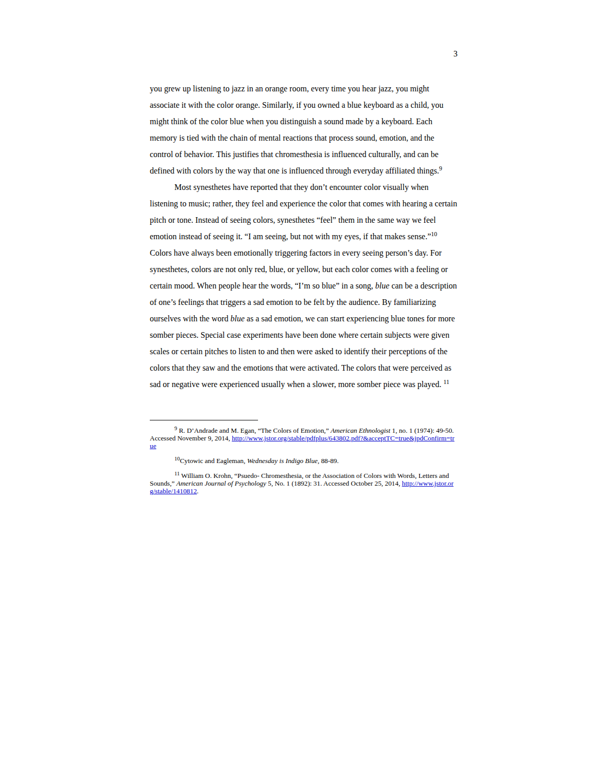3
you grew up listening to jazz in an orange room, every time you hear jazz, you might associate it with the color orange. Similarly, if you owned a blue keyboard as a child, you might think of the color blue when you distinguish a sound made by a keyboard. Each memory is tied with the chain of mental reactions that process sound, emotion, and the control of behavior. This justifies that chromesthesia is influenced culturally, and can be defined with colors by the way that one is influenced through everyday affiliated things.9
Most synesthetes have reported that they don’t encounter color visually when listening to music; rather, they feel and experience the color that comes with hearing a certain pitch or tone. Instead of seeing colors, synesthetes “feel” them in the same way we feel emotion instead of seeing it. “I am seeing, but not with my eyes, if that makes sense.”10 Colors have always been emotionally triggering factors in every seeing person’s day. For synesthetes, colors are not only red, blue, or yellow, but each color comes with a feeling or certain mood. When people hear the words, “I’m so blue” in a song, blue can be a description of one’s feelings that triggers a sad emotion to be felt by the audience. By familiarizing ourselves with the word blue as a sad emotion, we can start experiencing blue tones for more somber pieces. Special case experiments have been done where certain subjects were given scales or certain pitches to listen to and then were asked to identify their perceptions of the colors that they saw and the emotions that were activated. The colors that were perceived as sad or negative were experienced usually when a slower, more somber piece was played. 11
9 R. D’Andrade and M. Egan, “The Colors of Emotion,” American Ethnologist 1, no. 1 (1974): 49-50. Accessed November 9, 2014, http://www.jstor.org/stable/pdfplus/643802.pdf?&acceptTC=true&jpdConfirm=true
10Cytowic and Eagleman, Wednesday is Indigo Blue, 88-89.
11 William O. Krohn, “Psuedo- Chromesthesia, or the Association of Colors with Words, Letters and Sounds,” American Journal of Psychology 5, No. 1 (1892): 31. Accessed October 25, 2014, http://www.jstor.org/stable/1410812.